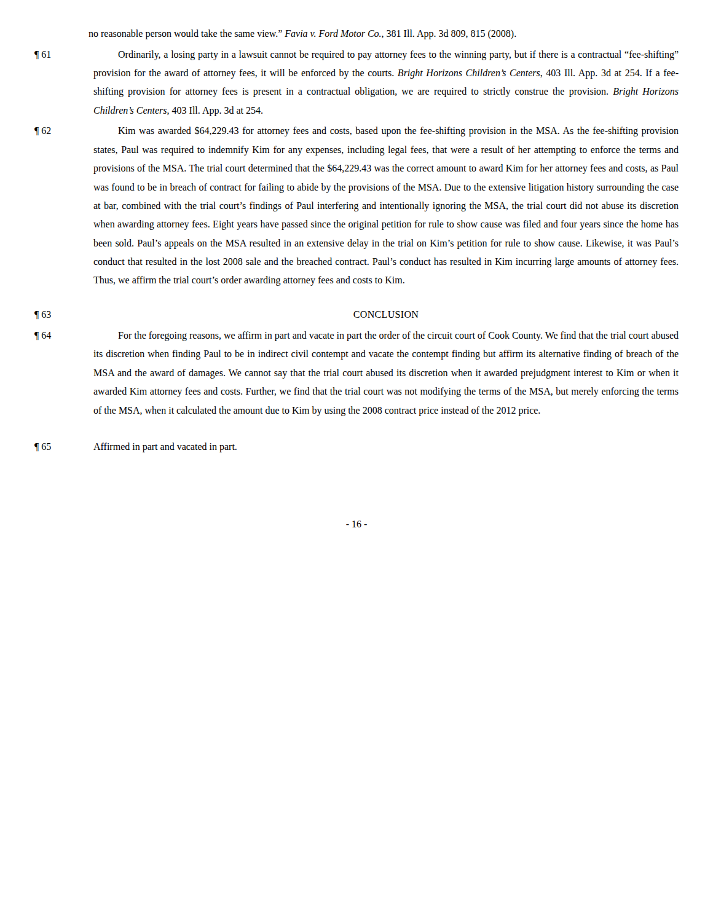no reasonable person would take the same view.” Favia v. Ford Motor Co., 381 Ill. App. 3d 809, 815 (2008).
¶ 61
Ordinarily, a losing party in a lawsuit cannot be required to pay attorney fees to the winning party, but if there is a contractual “fee-shifting” provision for the award of attorney fees, it will be enforced by the courts. Bright Horizons Children’s Centers, 403 Ill. App. 3d at 254. If a fee-shifting provision for attorney fees is present in a contractual obligation, we are required to strictly construe the provision. Bright Horizons Children’s Centers, 403 Ill. App. 3d at 254.
¶ 62
Kim was awarded $64,229.43 for attorney fees and costs, based upon the fee-shifting provision in the MSA. As the fee-shifting provision states, Paul was required to indemnify Kim for any expenses, including legal fees, that were a result of her attempting to enforce the terms and provisions of the MSA. The trial court determined that the $64,229.43 was the correct amount to award Kim for her attorney fees and costs, as Paul was found to be in breach of contract for failing to abide by the provisions of the MSA. Due to the extensive litigation history surrounding the case at bar, combined with the trial court’s findings of Paul interfering and intentionally ignoring the MSA, the trial court did not abuse its discretion when awarding attorney fees. Eight years have passed since the original petition for rule to show cause was filed and four years since the home has been sold. Paul’s appeals on the MSA resulted in an extensive delay in the trial on Kim’s petition for rule to show cause. Likewise, it was Paul’s conduct that resulted in the lost 2008 sale and the breached contract. Paul’s conduct has resulted in Kim incurring large amounts of attorney fees. Thus, we affirm the trial court’s order awarding attorney fees and costs to Kim.
¶ 63
Conclusion
¶ 64
For the foregoing reasons, we affirm in part and vacate in part the order of the circuit court of Cook County. We find that the trial court abused its discretion when finding Paul to be in indirect civil contempt and vacate the contempt finding but affirm its alternative finding of breach of the MSA and the award of damages. We cannot say that the trial court abused its discretion when it awarded prejudgment interest to Kim or when it awarded Kim attorney fees and costs. Further, we find that the trial court was not modifying the terms of the MSA, but merely enforcing the terms of the MSA, when it calculated the amount due to Kim by using the 2008 contract price instead of the 2012 price.
¶ 65
Affirmed in part and vacated in part.
- 16 -